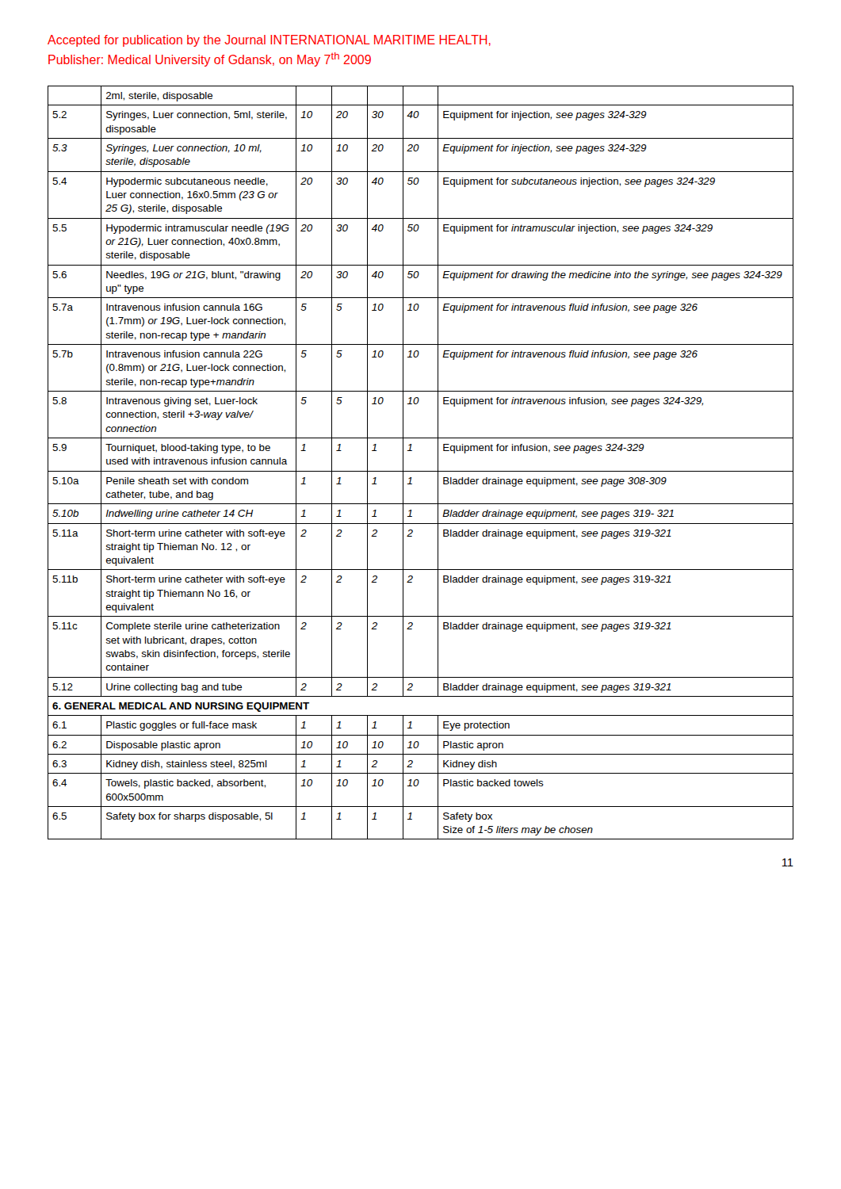Accepted for publication by the Journal INTERNATIONAL MARITIME HEALTH,
Publisher: Medical University of Gdansk, on May 7th 2009
| | 2ml, sterile, disposable | | | | | |
| 5.2 | Syringes, Luer connection, 5ml, sterile, disposable | 10 | 20 | 30 | 40 | Equipment for injection , see pages 324-329 |
| 5.3 | Syringes, Luer connection, 10 ml, sterile, disposable | 10 | 10 | 20 | 20 | Equipment for injection, see pages 324-329 |
| 5.4 | Hypodermic subcutaneous needle, Luer connection, 16x0.5mm (23 G or 25 G) , sterile, disposable | 20 | 30 | 40 | 50 | Equipment for subcutaneous injection, see pages 324-329 |
| 5.5 | Hypodermic intramuscular needle (19G or 21G), Luer connection, 40x0.8mm, sterile, disposable | 20 | 30 | 40 | 50 | Equipment for intramuscular injection, see pages 324-329 |
| 5.6 | Needles, 19G or 21G , blunt, "drawing up" type | 20 | 30 | 40 | 50 | Equipment for drawing the medicine into the syringe, see pages 324-329 |
| 5.7a | Intravenous infusion cannula 16G (1.7mm) or 19G , Luer-lock connection, sterile, non-recap type + mandarin | 5 | 5 | 10 | 10 | Equipment for intravenous fluid infusion, see page 326 |
| 5.7b | Intravenous infusion cannula 22G (0.8mm) or 21G , Luer-lock connection, sterile, non-recap type+ mandrin | 5 | 5 | 10 | 10 | Equipment for intravenous fluid infusion, see page 326 |
| 5.8 | Intravenous giving set, Luer-lock connection, steril +3-way valve/ connection | 5 | 5 | 10 | 10 | Equipment for intravenous infusion , see pages 324-329, |
| 5.9 | Tourniquet, blood-taking type, to be used with intravenous infusion cannula | 1 | 1 | 1 | 1 | Equipment for infusion, see pages 324-329 |
| 5.10a | Penile sheath set with condom catheter, tube, and bag | 1 | 1 | 1 | 1 | Bladder drainage equipment, see page 308-309 |
| 5.10b | Indwelling urine catheter 14 CH | 1 | 1 | 1 | 1 | Bladder drainage equipment, see pages 319- 321 |
| 5.11a | Short-term urine catheter with soft-eye straight tip Thieman No. 12 , or equivalent | 2 | 2 | 2 | 2 | Bladder drainage equipment, see pages 319-321 |
| 5.11b | Short-term urine catheter with soft-eye straight tip Thiemann No 16, or equivalent | 2 | 2 | 2 | 2 | Bladder drainage equipment, see pages 319- 321 |
| 5.11c | Complete sterile urine catheterization set with lubricant, drapes, cotton swabs, skin disinfection, forceps, sterile container | 2 | 2 | 2 | 2 | Bladder drainage equipment, see pages 319-321 |
| 5.12 | Urine collecting bag and tube | 2 | 2 | 2 | 2 | Bladder drainage equipment, see pages 319-321 |
| 6. GENERAL MEDICAL AND NURSING EQUIPMENT |
| 6.1 | Plastic goggles or full-face mask | 1 | 1 | 1 | 1 | Eye protection |
| 6.2 | Disposable plastic apron | 10 | 10 | 10 | 10 | Plastic apron |
| 6.3 | Kidney dish, stainless steel, 825ml | 1 | 1 | 2 | 2 | Kidney dish |
| 6.4 | Towels, plastic backed, absorbent, 600x500mm | 10 | 10 | 10 | 10 | Plastic backed towels |
| 6.5 | Safety box for sharps disposable, 5l | 1 | 1 | 1 | 1 | Safety box Size of 1-5 liters may be chosen |
11